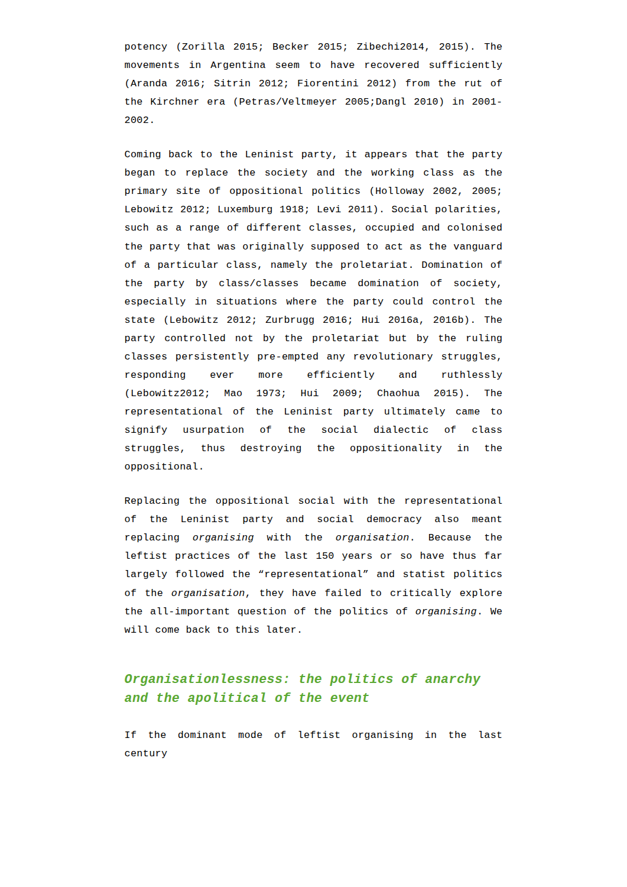potency (Zorilla 2015; Becker 2015; Zibechi2014, 2015). The movements in Argentina seem to have recovered sufficiently (Aranda 2016; Sitrin 2012; Fiorentini 2012) from the rut of the Kirchner era (Petras/Veltmeyer 2005;Dangl 2010) in 2001-2002.
Coming back to the Leninist party, it appears that the party began to replace the society and the working class as the primary site of oppositional politics (Holloway 2002, 2005; Lebowitz 2012; Luxemburg 1918; Levi 2011). Social polarities, such as a range of different classes, occupied and colonised the party that was originally supposed to act as the vanguard of a particular class, namely the proletariat. Domination of the party by class/classes became domination of society, especially in situations where the party could control the state (Lebowitz 2012; Zurbrugg 2016; Hui 2016a, 2016b). The party controlled not by the proletariat but by the ruling classes persistently pre-empted any revolutionary struggles, responding ever more efficiently and ruthlessly (Lebowitz2012; Mao 1973; Hui 2009; Chaohua 2015). The representational of the Leninist party ultimately came to signify usurpation of the social dialectic of class struggles, thus destroying the oppositionality in the oppositional.
Replacing the oppositional social with the representational of the Leninist party and social democracy also meant replacing organising with the organisation. Because the leftist practices of the last 150 years or so have thus far largely followed the “representational” and statist politics of the organisation, they have failed to critically explore the all-important question of the politics of organising. We will come back to this later.
Organisationlessness: the politics of anarchy and the apolitical of the event
If the dominant mode of leftist organising in the last century